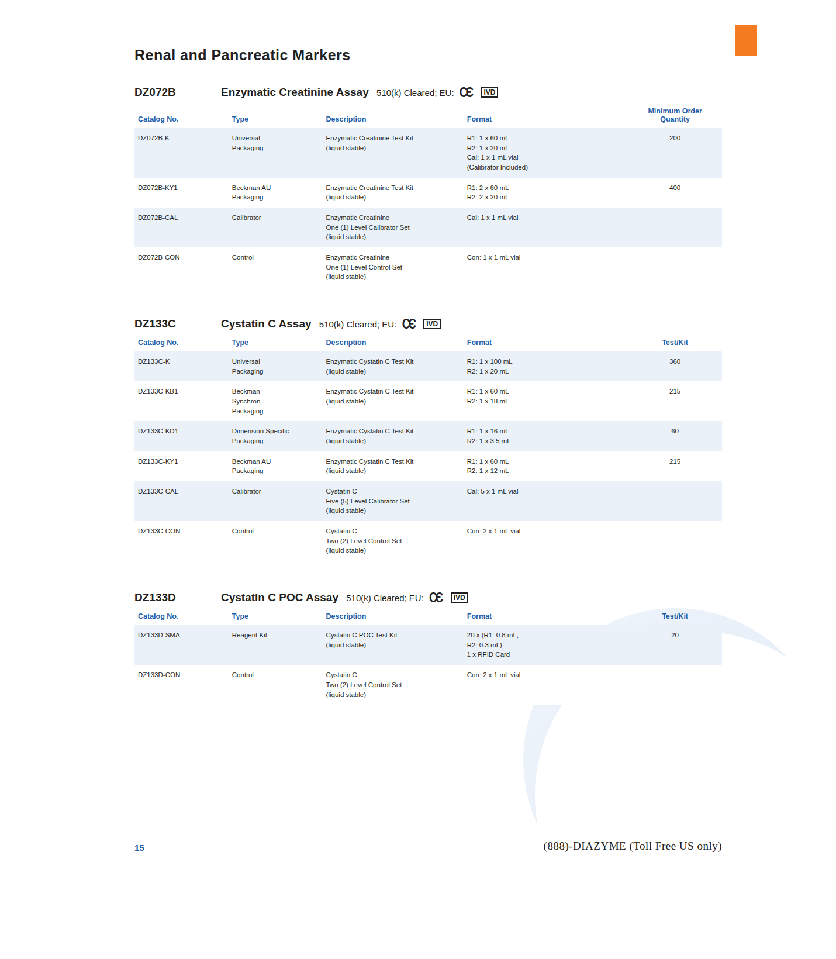Renal and Pancreatic Markers
DZ072B
Enzymatic Creatinine Assay 510(k) Cleared; EU: CЄ IVD
| Catalog No. | Type | Description | Format | Minimum Order Quantity |
| --- | --- | --- | --- | --- |
| DZ072B-K | Universal Packaging | Enzymatic Creatinine Test Kit (liquid stable) | R1: 1 x 60 mL R2: 1 x 20 mL Cal: 1 x 1 mL vial (Calibrator Included) | 200 |
| DZ072B-KY1 | Beckman AU Packaging | Enzymatic Creatinine Test Kit (liquid stable) | R1: 2 x 60 mL R2: 2 x 20 mL | 400 |
| DZ072B-CAL | Calibrator | Enzymatic Creatinine One (1) Level Calibrator Set (liquid stable) | Cal: 1 x 1 mL vial | |
| DZ072B-CON | Control | Enzymatic Creatinine One (1) Level Control Set (liquid stable) | Con: 1 x 1 mL vial | |
DZ133C
Cystatin C Assay 510(k) Cleared; EU: CЄ IVD
| Catalog No. | Type | Description | Format | Test/Kit |
| --- | --- | --- | --- | --- |
| DZ133C-K | Universal Packaging | Enzymatic Cystatin C Test Kit (liquid stable) | R1: 1 x 100 mL R2: 1 x 20 mL | 360 |
| DZ133C-KB1 | Beckman Synchron Packaging | Enzymatic Cystatin C Test Kit (liquid stable) | R1: 1 x 60 mL R2: 1 x 18 mL | 215 |
| DZ133C-KD1 | Dimension Specific Packaging | Enzymatic Cystatin C Test Kit (liquid stable) | R1: 1 x 16 mL R2: 1 x 3.5 mL | 60 |
| DZ133C-KY1 | Beckman AU Packaging | Enzymatic Cystatin C Test Kit (liquid stable) | R1: 1 x 60 mL R2: 1 x 12 mL | 215 |
| DZ133C-CAL | Calibrator | Cystatin C Five (5) Level Calibrator Set (liquid stable) | Cal: 5 x 1 mL vial | |
| DZ133C-CON | Control | Cystatin C Two (2) Level Control Set (liquid stable) | Con: 2 x 1 mL vial | |
DZ133D
Cystatin C POC Assay 510(k) Cleared; EU: CЄ IVD
| Catalog No. | Type | Description | Format | Test/Kit |
| --- | --- | --- | --- | --- |
| DZ133D-SMA | Reagent Kit | Cystatin C POC Test Kit (liquid stable) | 20 x (R1: 0.8 mL, R2: 0.3 mL) 1 x RFID Card | 20 |
| DZ133D-CON | Control | Cystatin C Two (2) Level Control Set (liquid stable) | Con: 2 x 1 mL vial | |
15
(888)-DIAZYME (Toll Free US only)